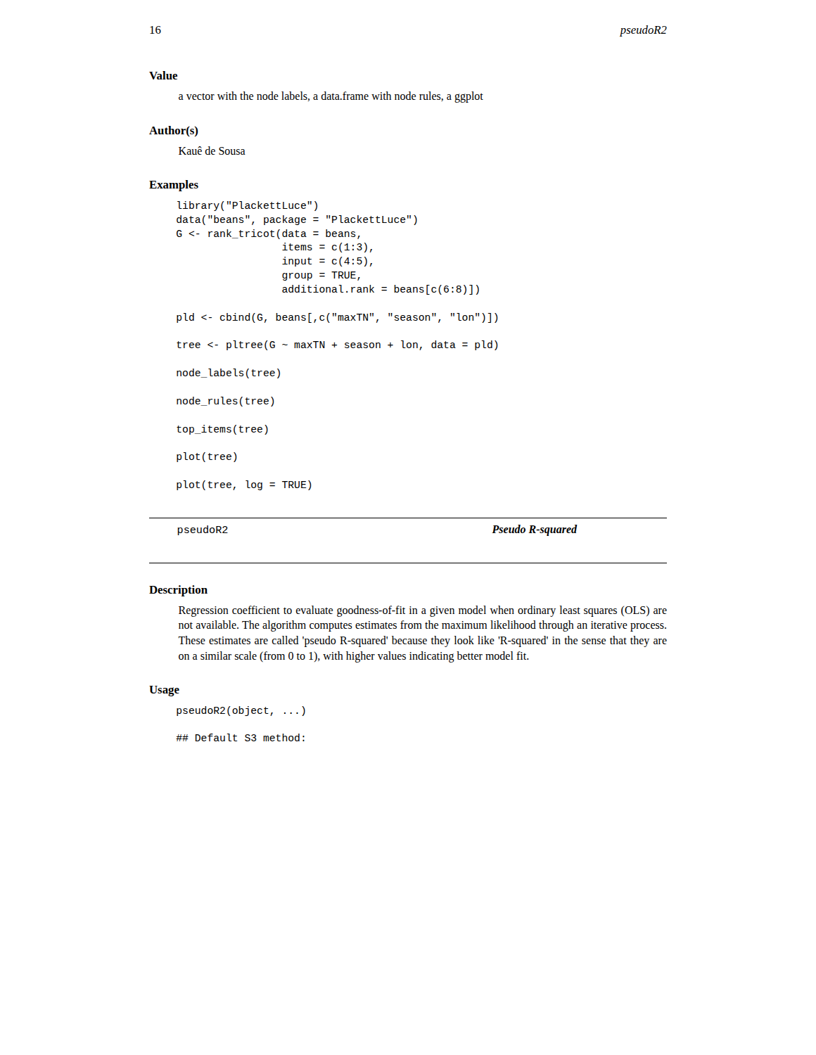16 pseudoR2
Value
a vector with the node labels, a data.frame with node rules, a ggplot
Author(s)
Kauê de Sousa
Examples
library("PlackettLuce")
data("beans", package = "PlackettLuce")
G <- rank_tricot(data = beans,
                 items = c(1:3),
                 input = c(4:5),
                 group = TRUE,
                 additional.rank = beans[c(6:8)])

pld <- cbind(G, beans[,c("maxTN", "season", "lon")])

tree <- pltree(G ~ maxTN + season + lon, data = pld)

node_labels(tree)

node_rules(tree)

top_items(tree)

plot(tree)

plot(tree, log = TRUE)
pseudoR2 Pseudo R-squared
Description
Regression coefficient to evaluate goodness-of-fit in a given model when ordinary least squares (OLS) are not available. The algorithm computes estimates from the maximum likelihood through an iterative process. These estimates are called 'pseudo R-squared' because they look like 'R-squared' in the sense that they are on a similar scale (from 0 to 1), with higher values indicating better model fit.
Usage
pseudoR2(object, ...)

## Default S3 method: